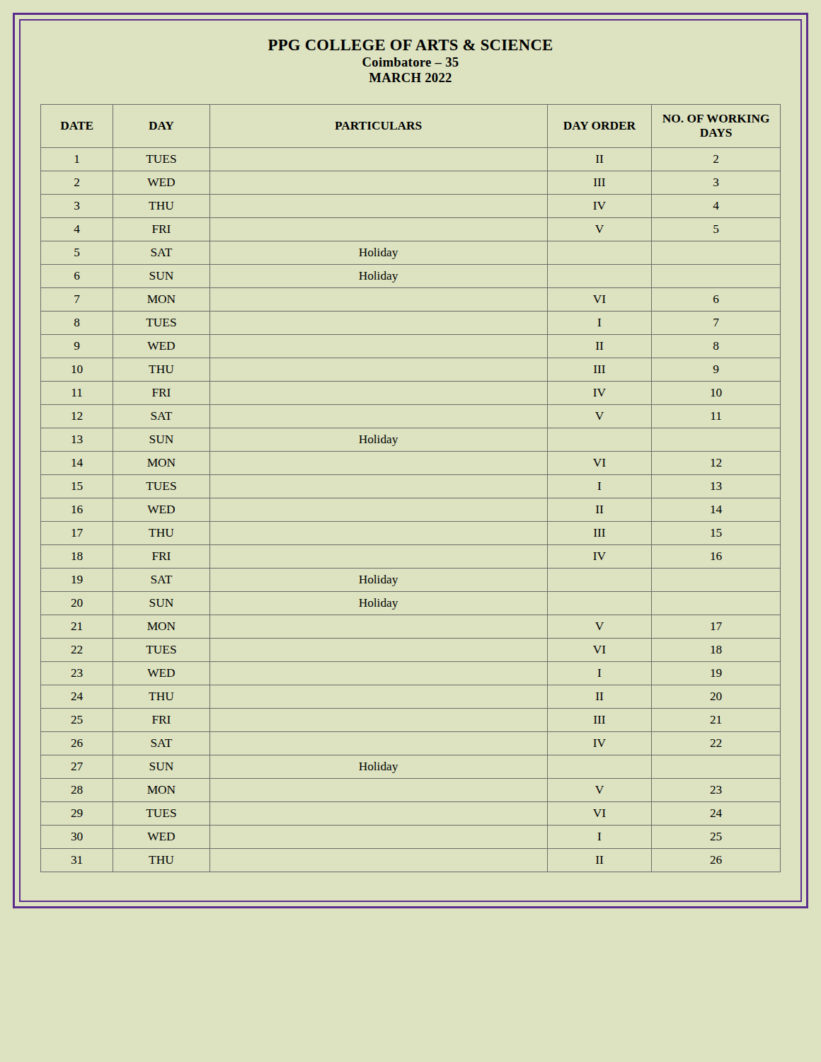PPG COLLEGE OF ARTS & SCIENCE
Coimbatore – 35
MARCH 2022
| DATE | DAY | PARTICULARS | DAY ORDER | NO. OF WORKING DAYS |
| --- | --- | --- | --- | --- |
| 1 | TUES | | II | 2 |
| 2 | WED | | III | 3 |
| 3 | THU | | IV | 4 |
| 4 | FRI | | V | 5 |
| 5 | SAT | Holiday | | |
| 6 | SUN | Holiday | | |
| 7 | MON | | VI | 6 |
| 8 | TUES | | I | 7 |
| 9 | WED | | II | 8 |
| 10 | THU | | III | 9 |
| 11 | FRI | | IV | 10 |
| 12 | SAT | | V | 11 |
| 13 | SUN | Holiday | | |
| 14 | MON | | VI | 12 |
| 15 | TUES | | I | 13 |
| 16 | WED | | II | 14 |
| 17 | THU | | III | 15 |
| 18 | FRI | | IV | 16 |
| 19 | SAT | Holiday | | |
| 20 | SUN | Holiday | | |
| 21 | MON | | V | 17 |
| 22 | TUES | | VI | 18 |
| 23 | WED | | I | 19 |
| 24 | THU | | II | 20 |
| 25 | FRI | | III | 21 |
| 26 | SAT | | IV | 22 |
| 27 | SUN | Holiday | | |
| 28 | MON | | V | 23 |
| 29 | TUES | | VI | 24 |
| 30 | WED | | I | 25 |
| 31 | THU | | II | 26 |